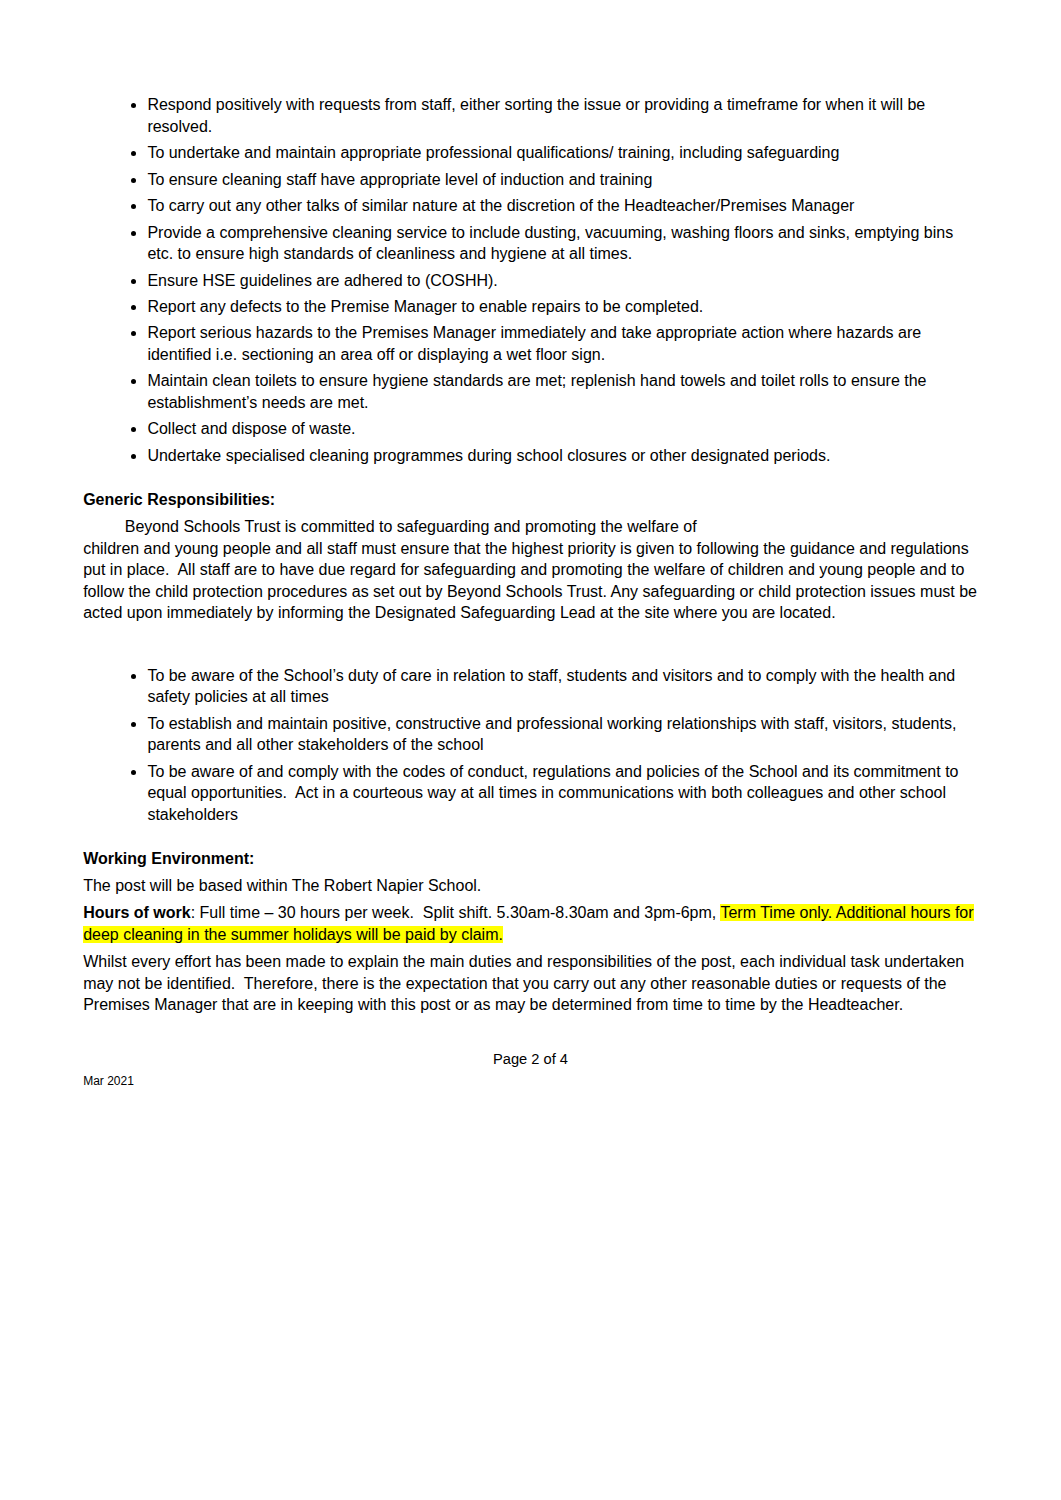Respond positively with requests from staff, either sorting the issue or providing a timeframe for when it will be resolved.
To undertake and maintain appropriate professional qualifications/ training, including safeguarding
To ensure cleaning staff have appropriate level of induction and training
To carry out any other talks of similar nature at the discretion of the Headteacher/Premises Manager
Provide a comprehensive cleaning service to include dusting, vacuuming, washing floors and sinks, emptying bins etc. to ensure high standards of cleanliness and hygiene at all times.
Ensure HSE guidelines are adhered to (COSHH).
Report any defects to the Premise Manager to enable repairs to be completed.
Report serious hazards to the Premises Manager immediately and take appropriate action where hazards are identified i.e. sectioning an area off or displaying a wet floor sign.
Maintain clean toilets to ensure hygiene standards are met; replenish hand towels and toilet rolls to ensure the establishment’s needs are met.
Collect and dispose of waste.
Undertake specialised cleaning programmes during school closures or other designated periods.
Generic Responsibilities:
Beyond Schools Trust is committed to safeguarding and promoting the welfare of children and young people and all staff must ensure that the highest priority is given to following the guidance and regulations put in place. All staff are to have due regard for safeguarding and promoting the welfare of children and young people and to follow the child protection procedures as set out by Beyond Schools Trust. Any safeguarding or child protection issues must be acted upon immediately by informing the Designated Safeguarding Lead at the site where you are located.
To be aware of the School’s duty of care in relation to staff, students and visitors and to comply with the health and safety policies at all times
To establish and maintain positive, constructive and professional working relationships with staff, visitors, students, parents and all other stakeholders of the school
To be aware of and comply with the codes of conduct, regulations and policies of the School and its commitment to equal opportunities. Act in a courteous way at all times in communications with both colleagues and other school stakeholders
Working Environment:
The post will be based within The Robert Napier School.
Hours of work: Full time – 30 hours per week. Split shift. 5.30am-8.30am and 3pm-6pm, Term Time only. Additional hours for deep cleaning in the summer holidays will be paid by claim.
Whilst every effort has been made to explain the main duties and responsibilities of the post, each individual task undertaken may not be identified. Therefore, there is the expectation that you carry out any other reasonable duties or requests of the Premises Manager that are in keeping with this post or as may be determined from time to time by the Headteacher.
Page 2 of 4
Mar 2021